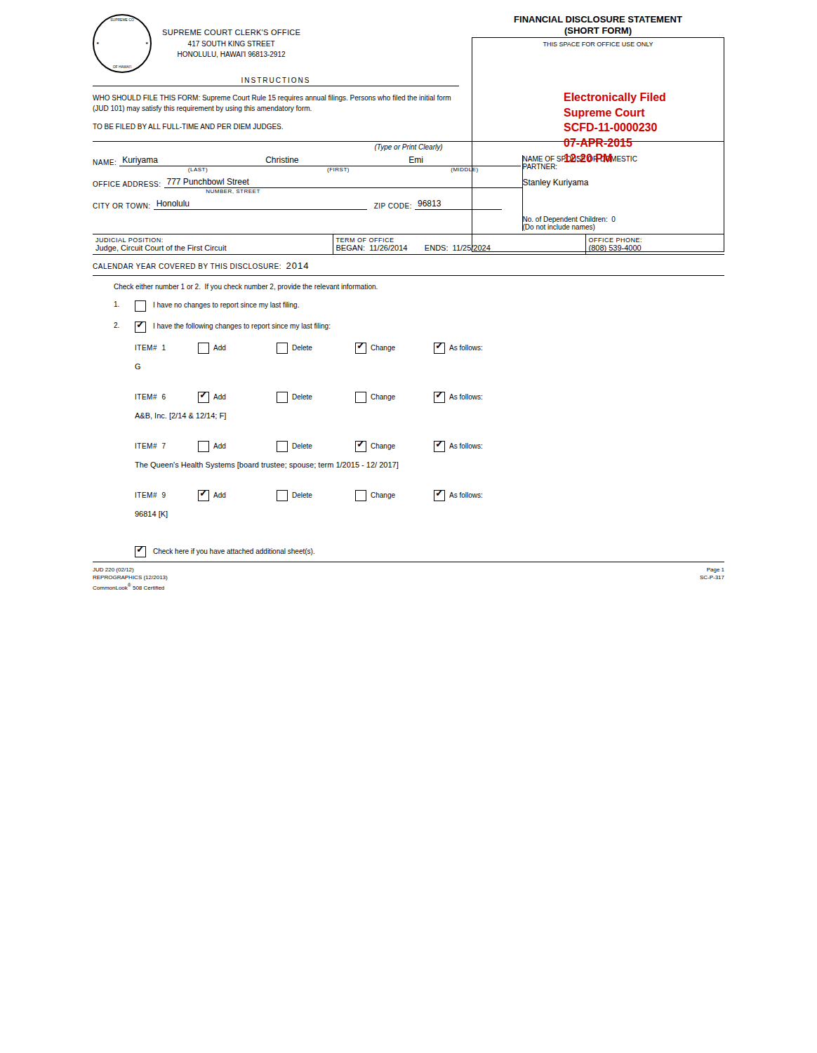SUPREME CO
★
★
OF HAWAI'I
SUPREME COURT CLERK'S OFFICE
417 SOUTH KING STREET
HONOLULU, HAWAI'I 96813-2912
FINANCIAL DISCLOSURE STATEMENT
(SHORT FORM)
THIS SPACE FOR OFFICE USE ONLY
Electronically Filed
Supreme Court
SCFD-11-0000230
07-APR-2015
12:20 PM
INSTRUCTIONS
WHO SHOULD FILE THIS FORM: Supreme Court Rule 15 requires annual filings. Persons who filed the initial form (JUD 101) may satisfy this requirement by using this amendatory form.
TO BE FILED BY ALL FULL-TIME AND PER DIEM JUDGES.
(Type or Print Clearly)
| NAME: Kuriyama Christine Emi (LAST) (FIRST) (MIDDLE) OFFICE ADDRESS: 777 Punchbowl Street NUMBER, STREET CITY OR TOWN: Honolulu ZIP CODE: 96813 | NAME OF SPOUSE OR DOMESTIC PARTNER: Stanley Kuriyama No. of Dependent Children: 0 (Do not include names) |
| JUDICIAL POSITION: Judge, Circuit Court of the First Circuit | TERM OF OFFICE BEGAN: 11/26/2014 ENDS: 11/25/2024 | OFFICE PHONE: (808) 539-4000 |
CALENDAR YEAR COVERED BY THIS DISCLOSURE: 2014
Check either number 1 or 2. If you check number 2, provide the relevant information.
1.
I have no changes to report since my last filing.
2.
I have the following changes to report since my last filing:
ITEM# 1
Add
Delete
Change
As follows:
G
ITEM# 6
Add
Delete
Change
As follows:
A&B, Inc. [2/14 & 12/14; F]
ITEM# 7
Add
Delete
Change
As follows:
The Queen's Health Systems [board trustee; spouse; term 1/2015 - 12/ 2017]
ITEM# 9
Add
Delete
Change
As follows:
96814 [K]
Check here if you have attached additional sheet(s).
JUD 220 (02/12)
REPROGRAPHICS (12/2013)
CommonLook® 508 Certified
Page 1
SC-P-317